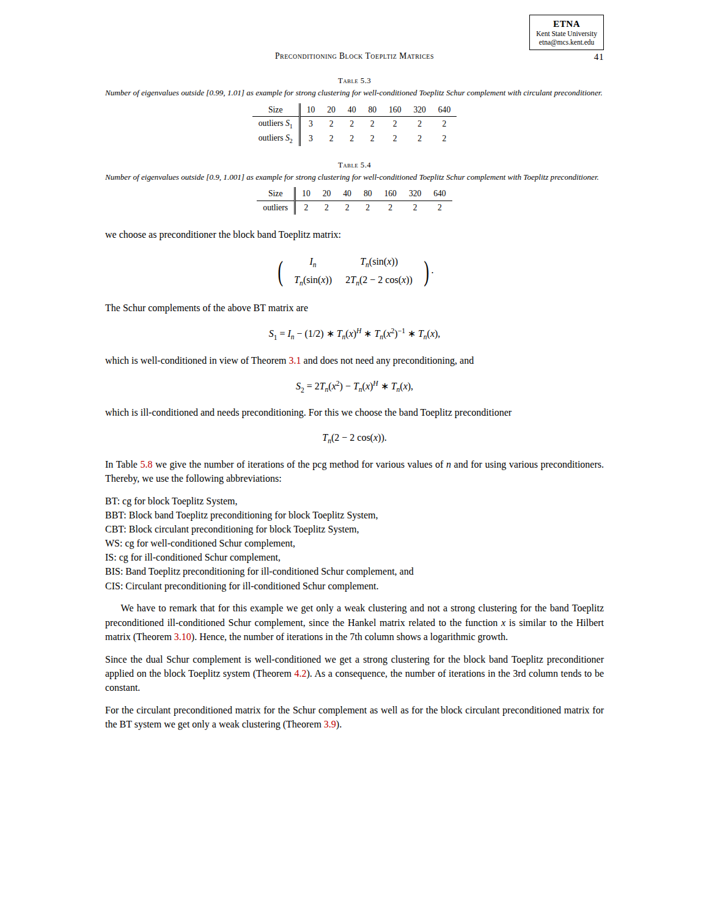ETNA
Kent State University
etna@mcs.kent.edu
Preconditioning Block Toepltiz Matrices 41
Table 5.3
Number of eigenvalues outside [0.99, 1.01] as example for strong clustering for well-conditioned Toeplitz Schur complement with circulant preconditioner.
| Size | 10 | 20 | 40 | 80 | 160 | 320 | 640 |
| outliers S 1 | 3 | 2 | 2 | 2 | 2 | 2 | 2 |
| outliers S 2 | 3 | 2 | 2 | 2 | 2 | 2 | 2 |
Table 5.4
Number of eigenvalues outside [0.9, 1.001] as example for strong clustering for well-conditioned Toeplitz Schur complement with Toeplitz preconditioner.
| Size | 10 | 20 | 40 | 80 | 160 | 320 | 640 |
| outliers | 2 | 2 | 2 | 2 | 2 | 2 | 2 |
we choose as preconditioner the block band Toeplitz matrix:
(
| I n | T n (sin( x )) |
| T n (sin( x )) | 2 T n (2 − 2 cos( x )) |
).
The Schur complements of the above BT matrix are
S1 = In − (1/2) ∗ Tn(x)H ∗ Tn(x2)−1 ∗ Tn(x),
which is well-conditioned in view of Theorem 3.1 and does not need any preconditioning, and
S2 = 2Tn(x2) − Tn(x)H ∗ Tn(x),
which is ill-conditioned and needs preconditioning. For this we choose the band Toeplitz preconditioner
Tn(2 − 2 cos(x)).
In Table 5.8 we give the number of iterations of the pcg method for various values of n and for using various preconditioners. Thereby, we use the following abbreviations:
BT: cg for block Toeplitz System,
BBT: Block band Toeplitz preconditioning for block Toeplitz System,
CBT: Block circulant preconditioning for block Toeplitz System,
WS: cg for well-conditioned Schur complement,
IS: cg for ill-conditioned Schur complement,
BIS: Band Toeplitz preconditioning for ill-conditioned Schur complement, and
CIS: Circulant preconditioning for ill-conditioned Schur complement.
We have to remark that for this example we get only a weak clustering and not a strong clustering for the band Toeplitz preconditioned ill-conditioned Schur complement, since the Hankel matrix related to the function x is similar to the Hilbert matrix (Theorem 3.10). Hence, the number of iterations in the 7th column shows a logarithmic growth.
Since the dual Schur complement is well-conditioned we get a strong clustering for the block band Toeplitz preconditioner applied on the block Toeplitz system (Theorem 4.2). As a consequence, the number of iterations in the 3rd column tends to be constant.
For the circulant preconditioned matrix for the Schur complement as well as for the block circulant preconditioned matrix for the BT system we get only a weak clustering (Theorem 3.9).